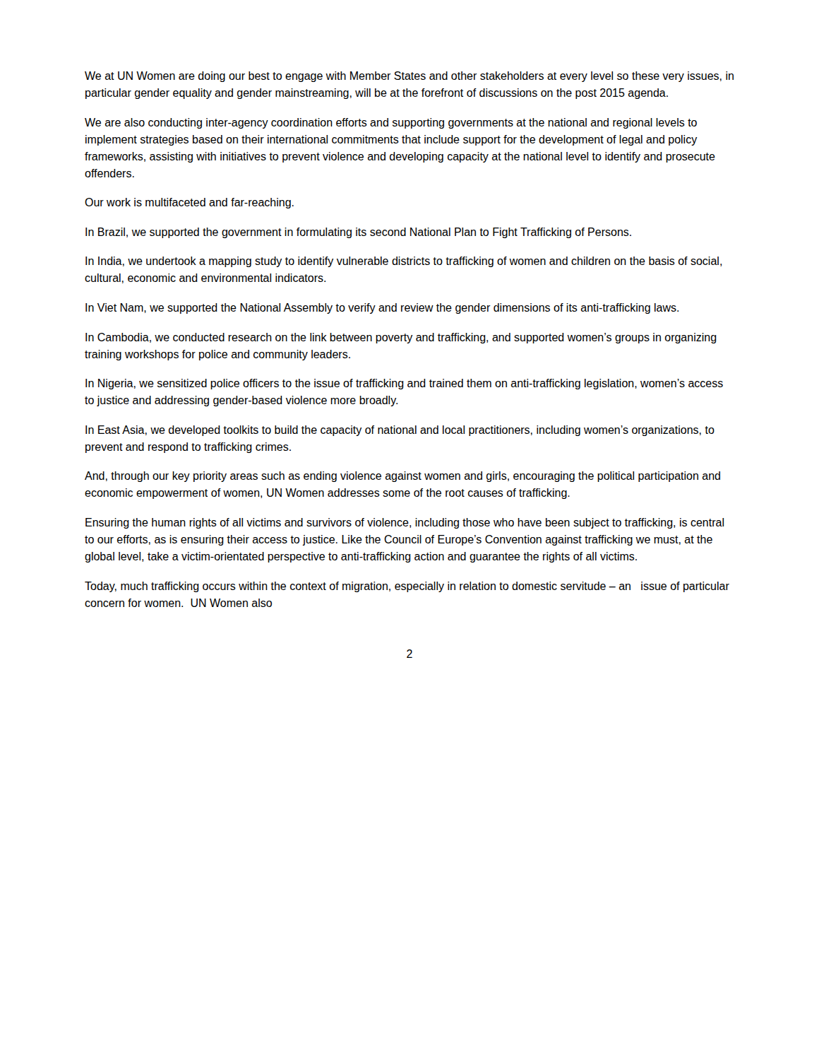We at UN Women are doing our best to engage with Member States and other stakeholders at every level so these very issues, in particular gender equality and gender mainstreaming, will be at the forefront of discussions on the post 2015 agenda.
We are also conducting inter-agency coordination efforts and supporting governments at the national and regional levels to implement strategies based on their international commitments that include support for the development of legal and policy frameworks, assisting with initiatives to prevent violence and developing capacity at the national level to identify and prosecute offenders.
Our work is multifaceted and far-reaching.
In Brazil, we supported the government in formulating its second National Plan to Fight Trafficking of Persons.
In India, we undertook a mapping study to identify vulnerable districts to trafficking of women and children on the basis of social, cultural, economic and environmental indicators.
In Viet Nam, we supported the National Assembly to verify and review the gender dimensions of its anti-trafficking laws.
In Cambodia, we conducted research on the link between poverty and trafficking, and supported women’s groups in organizing training workshops for police and community leaders.
In Nigeria, we sensitized police officers to the issue of trafficking and trained them on anti-trafficking legislation, women’s access to justice and addressing gender-based violence more broadly.
In East Asia, we developed toolkits to build the capacity of national and local practitioners, including women’s organizations, to prevent and respond to trafficking crimes.
And, through our key priority areas such as ending violence against women and girls, encouraging the political participation and economic empowerment of women, UN Women addresses some of the root causes of trafficking.
Ensuring the human rights of all victims and survivors of violence, including those who have been subject to trafficking, is central to our efforts, as is ensuring their access to justice. Like the Council of Europe’s Convention against trafficking we must, at the global level, take a victim-orientated perspective to anti-trafficking action and guarantee the rights of all victims.
Today, much trafficking occurs within the context of migration, especially in relation to domestic servitude – an issue of particular concern for women. UN Women also
2